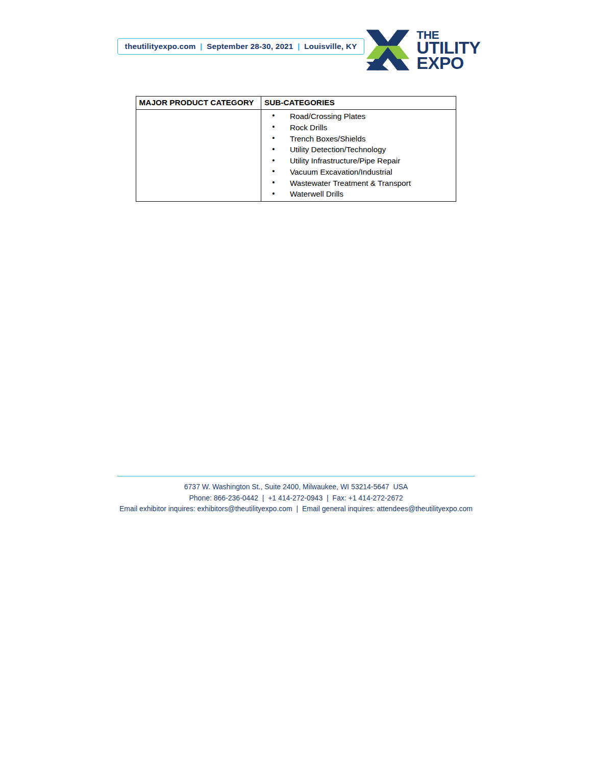theutilityexpo.com | September 28-30, 2021 | Louisville, KY
THE UTILITY EXPO
| MAJOR PRODUCT CATEGORY | SUB-CATEGORIES |
| --- | --- |
| | Road/Crossing Plates Rock Drills Trench Boxes/Shields Utility Detection/Technology Utility Infrastructure/Pipe Repair Vacuum Excavation/Industrial Wastewater Treatment & Transport Waterwell Drills |
6737 W. Washington St., Suite 2400, Milwaukee, WI 53214-5647 USA Phone: 866-236-0442 | +1 414-272-0943 | Fax: +1 414-272-2672 Email exhibitor inquires: exhibitors@theutilityexpo.com | Email general inquires: attendees@theutilityexpo.com